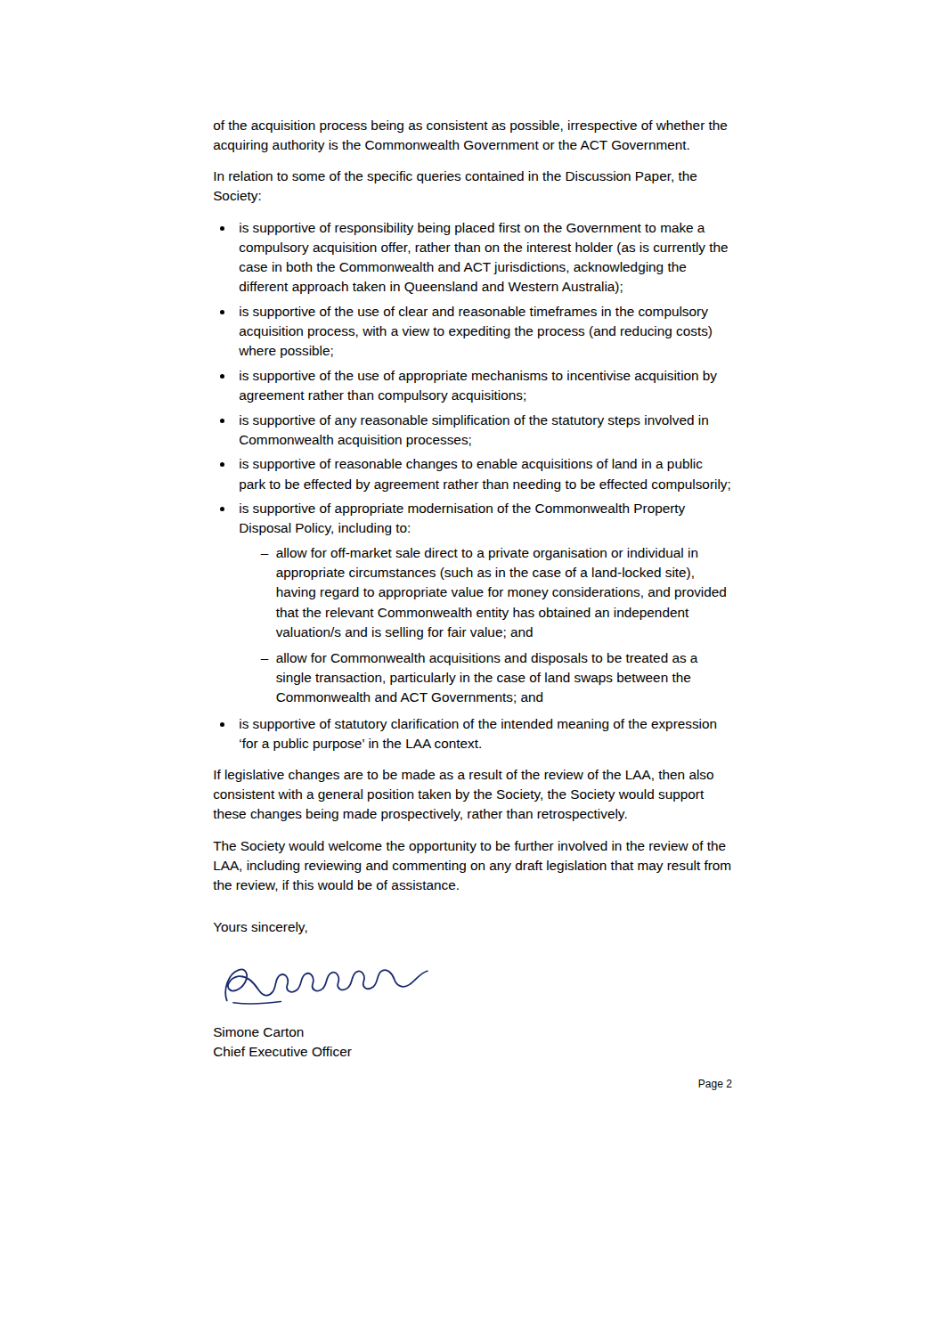of the acquisition process being as consistent as possible, irrespective of whether the acquiring authority is the Commonwealth Government or the ACT Government.
In relation to some of the specific queries contained in the Discussion Paper, the Society:
is supportive of responsibility being placed first on the Government to make a compulsory acquisition offer, rather than on the interest holder (as is currently the case in both the Commonwealth and ACT jurisdictions, acknowledging the different approach taken in Queensland and Western Australia);
is supportive of the use of clear and reasonable timeframes in the compulsory acquisition process, with a view to expediting the process (and reducing costs) where possible;
is supportive of the use of appropriate mechanisms to incentivise acquisition by agreement rather than compulsory acquisitions;
is supportive of any reasonable simplification of the statutory steps involved in Commonwealth acquisition processes;
is supportive of reasonable changes to enable acquisitions of land in a public park to be effected by agreement rather than needing to be effected compulsorily;
is supportive of appropriate modernisation of the Commonwealth Property Disposal Policy, including to:
allow for off-market sale direct to a private organisation or individual in appropriate circumstances (such as in the case of a land-locked site), having regard to appropriate value for money considerations, and provided that the relevant Commonwealth entity has obtained an independent valuation/s and is selling for fair value; and
allow for Commonwealth acquisitions and disposals to be treated as a single transaction, particularly in the case of land swaps between the Commonwealth and ACT Governments; and
is supportive of statutory clarification of the intended meaning of the expression ‘for a public purpose’ in the LAA context.
If legislative changes are to be made as a result of the review of the LAA, then also consistent with a general position taken by the Society, the Society would support these changes being made prospectively, rather than retrospectively.
The Society would welcome the opportunity to be further involved in the review of the LAA, including reviewing and commenting on any draft legislation that may result from the review, if this would be of assistance.
Yours sincerely,
Simone Carton
Chief Executive Officer
Page 2